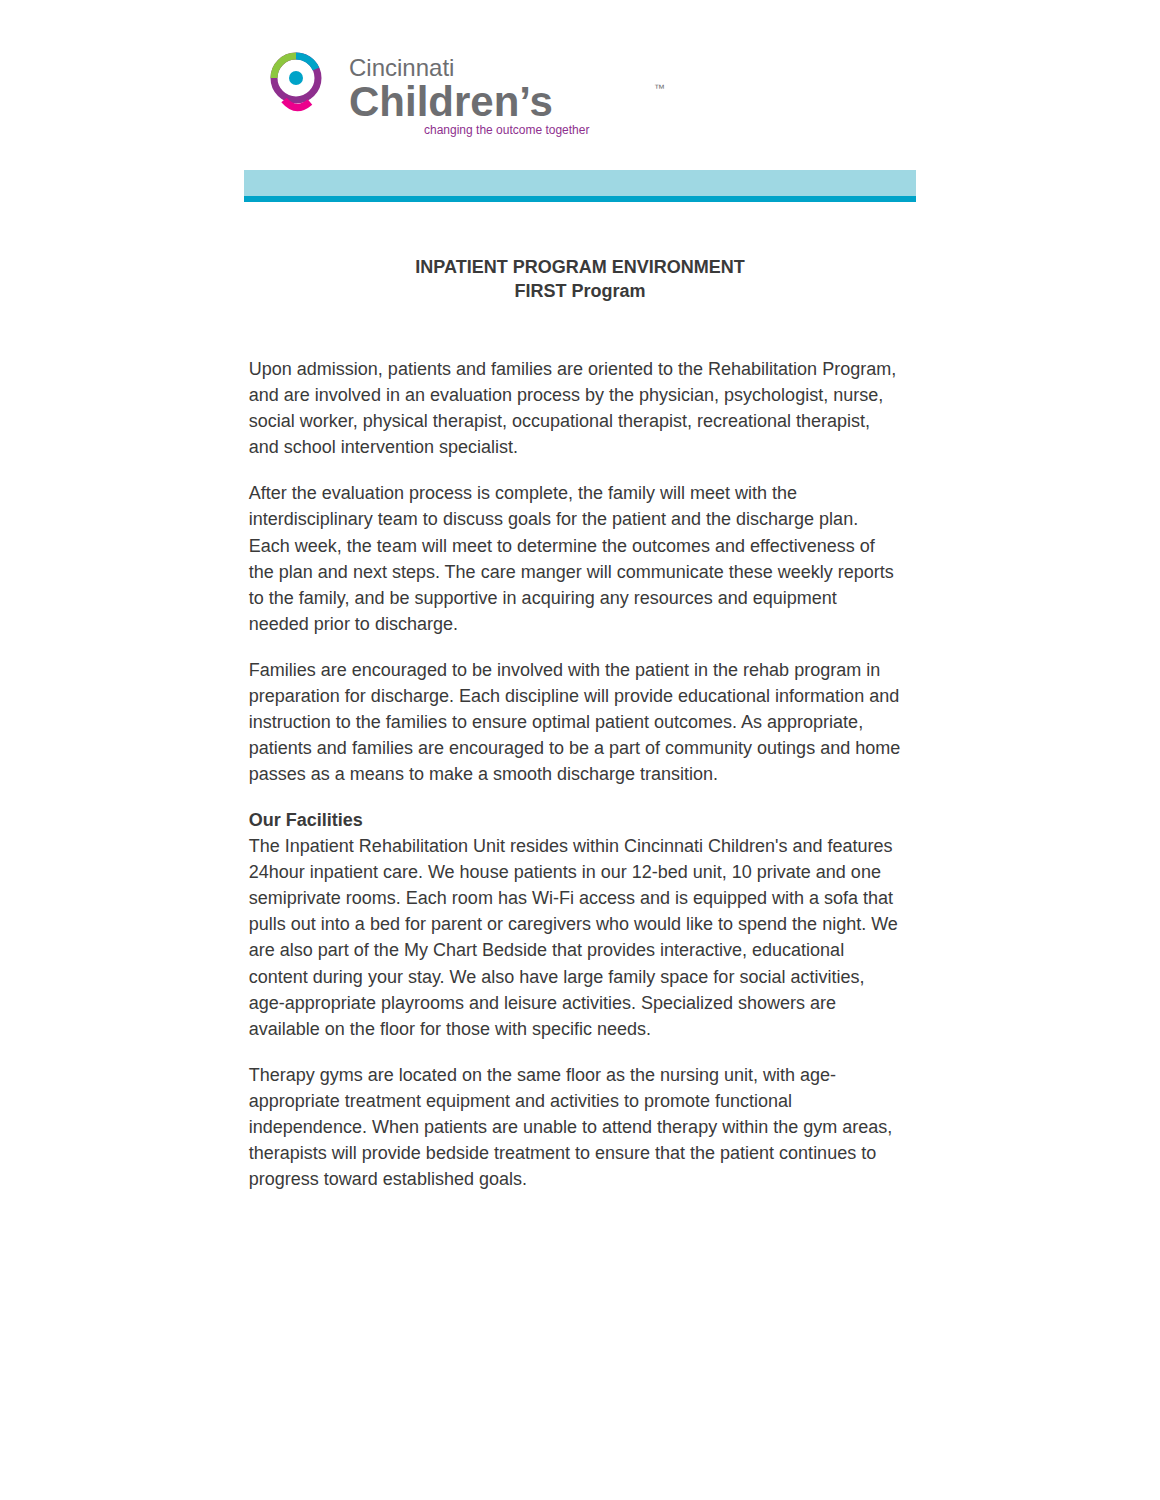Cincinnati Children’s ™ changing the outcome together
INPATIENT PROGRAM ENVIRONMENT FIRST Program
Upon admission, patients and families are oriented to the Rehabilitation Program, and are involved in an evaluation process by the physician, psychologist, nurse, social worker, physical therapist, occupational therapist, recreational therapist, and school intervention specialist.
After the evaluation process is complete, the family will meet with the interdisciplinary team to discuss goals for the patient and the discharge plan. Each week, the team will meet to determine the outcomes and effectiveness of the plan and next steps. The care manger will communicate these weekly reports to the family, and be supportive in acquiring any resources and equipment needed prior to discharge.
Families are encouraged to be involved with the patient in the rehab program in preparation for discharge. Each discipline will provide educational information and instruction to the families to ensure optimal patient outcomes. As appropriate, patients and families are encouraged to be a part of community outings and home passes as a means to make a smooth discharge transition.
Our Facilities
The Inpatient Rehabilitation Unit resides within Cincinnati Children's and features 24hour inpatient care. We house patients in our 12-bed unit, 10 private and one semiprivate rooms. Each room has Wi-Fi access and is equipped with a sofa that pulls out into a bed for parent or caregivers who would like to spend the night. We are also part of the My Chart Bedside that provides interactive, educational content during your stay. We also have large family space for social activities, age-appropriate playrooms and leisure activities. Specialized showers are available on the floor for those with specific needs.
Therapy gyms are located on the same floor as the nursing unit, with age-appropriate treatment equipment and activities to promote functional independence. When patients are unable to attend therapy within the gym areas, therapists will provide bedside treatment to ensure that the patient continues to progress toward established goals.